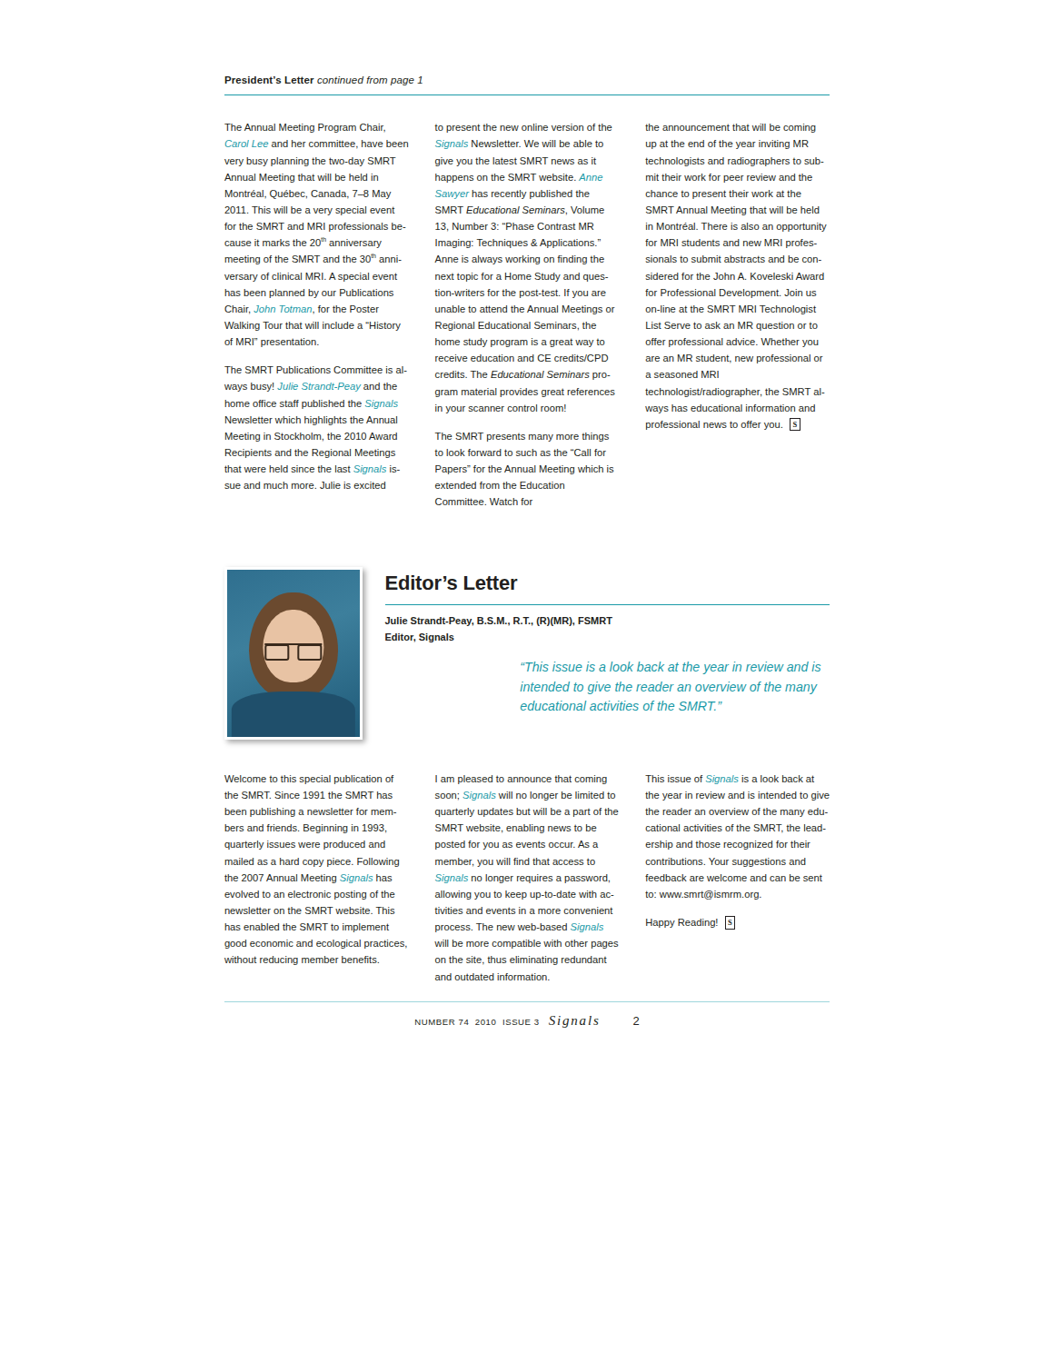President’s Letter continued from page 1
The Annual Meeting Program Chair, Carol Lee and her committee, have been very busy planning the two-day SMRT Annual Meeting that will be held in Montréal, Québec, Canada, 7–8 May 2011. This will be a very special event for the SMRT and MRI professionals because it marks the 20th anniversary meeting of the SMRT and the 30th anniversary of clinical MRI. A special event has been planned by our Publications Chair, John Totman, for the Poster Walking Tour that will include a “History of MRI” presentation.
The SMRT Publications Committee is always busy! Julie Strandt-Peay and the home office staff published the Signals Newsletter which highlights the Annual Meeting in Stockholm, the 2010 Award Recipients and the Regional Meetings that were held since the last Signals issue and much more. Julie is excited
to present the new online version of the Signals Newsletter. We will be able to give you the latest SMRT news as it happens on the SMRT website. Anne Sawyer has recently published the SMRT Educational Seminars, Volume 13, Number 3: “Phase Contrast MR Imaging: Techniques & Applications.” Anne is always working on finding the next topic for a Home Study and question-writers for the post-test. If you are unable to attend the Annual Meetings or Regional Educational Seminars, the home study program is a great way to receive education and CE credits/CPD credits. The Educational Seminars program material provides great references in your scanner control room!
The SMRT presents many more things to look forward to such as the “Call for Papers” for the Annual Meeting which is extended from the Education Committee. Watch for
the announcement that will be coming up at the end of the year inviting MR technologists and radiographers to submit their work for peer review and the chance to present their work at the SMRT Annual Meeting that will be held in Montréal. There is also an opportunity for MRI students and new MRI professionals to submit abstracts and be considered for the John A. Koveleski Award for Professional Development. Join us on-line at the SMRT MRI Technologist List Serve to ask an MR question or to offer professional advice. Whether you are an MR student, new professional or a seasoned MRI technologist/radiographer, the SMRT always has educational information and professional news to offer you. S
Editor’s Letter
Julie Strandt-Peay, B.S.M., R.T., (R)(MR), FSMRT
Editor, Signals
“This issue is a look back at the year in review and is intended to give the reader an overview of the many educational activities of the SMRT.”
Welcome to this special publication of the SMRT. Since 1991 the SMRT has been publishing a newsletter for members and friends. Beginning in 1993, quarterly issues were produced and mailed as a hard copy piece. Following the 2007 Annual Meeting Signals has evolved to an electronic posting of the newsletter on the SMRT website. This has enabled the SMRT to implement good economic and ecological practices, without reducing member benefits.
I am pleased to announce that coming soon; Signals will no longer be limited to quarterly updates but will be a part of the SMRT website, enabling news to be posted for you as events occur. As a member, you will find that access to Signals no longer requires a password, allowing you to keep up-to-date with activities and events in a more convenient process. The new web-based Signals will be more compatible with other pages on the site, thus eliminating redundant and outdated information.
This issue of Signals is a look back at the year in review and is intended to give the reader an overview of the many educational activities of the SMRT, the leadership and those recognized for their contributions. Your suggestions and feedback are welcome and can be sent to: www.smrt@ismrm.org.
Happy Reading! S
NUMBER 74 2010 ISSUE 3 Signals 2